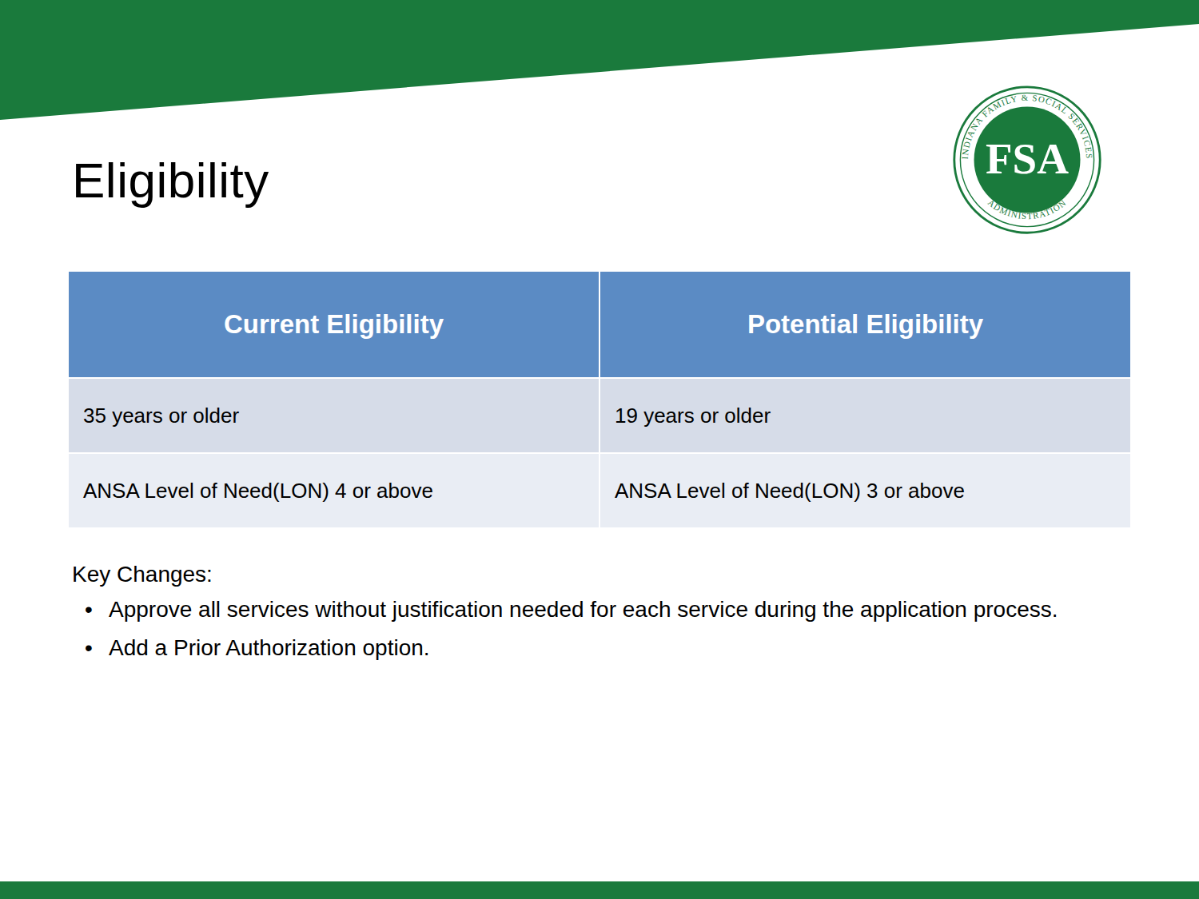INDIANA FAMILY & SOCIAL SERVICES ADMINISTRATION FSA FSA
Eligibility
| Current Eligibility | Potential Eligibility |
| --- | --- |
| 35 years or older | 19 years or older |
| ANSA Level of Need(LON) 4 or above | ANSA Level of Need(LON) 3 or above |
Key Changes:
Approve all services without justification needed for each service during the application process.
Add a Prior Authorization option.